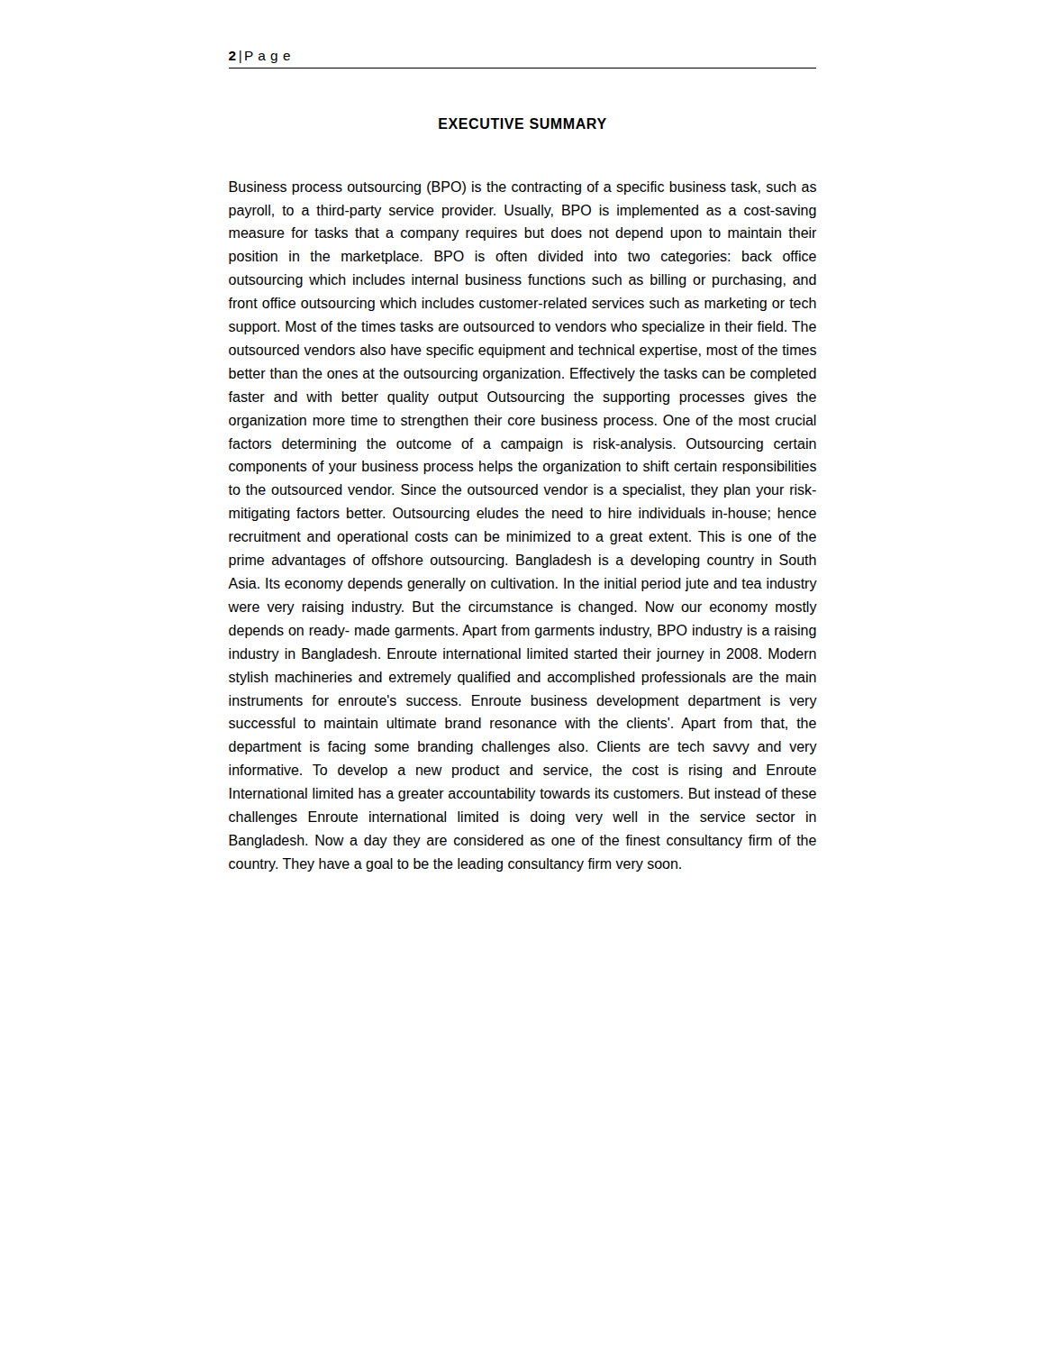2|P a g e
EXECUTIVE SUMMARY
Business process outsourcing (BPO) is the contracting of a specific business task, such as payroll, to a third-party service provider. Usually, BPO is implemented as a cost-saving measure for tasks that a company requires but does not depend upon to maintain their position in the marketplace. BPO is often divided into two categories: back office outsourcing which includes internal business functions such as billing or purchasing, and front office outsourcing which includes customer-related services such as marketing or tech support. Most of the times tasks are outsourced to vendors who specialize in their field. The outsourced vendors also have specific equipment and technical expertise, most of the times better than the ones at the outsourcing organization. Effectively the tasks can be completed faster and with better quality output Outsourcing the supporting processes gives the organization more time to strengthen their core business process. One of the most crucial factors determining the outcome of a campaign is risk-analysis. Outsourcing certain components of your business process helps the organization to shift certain responsibilities to the outsourced vendor. Since the outsourced vendor is a specialist, they plan your risk-mitigating factors better. Outsourcing eludes the need to hire individuals in-house; hence recruitment and operational costs can be minimized to a great extent. This is one of the prime advantages of offshore outsourcing. Bangladesh is a developing country in South Asia. Its economy depends generally on cultivation. In the initial period jute and tea industry were very raising industry. But the circumstance is changed. Now our economy mostly depends on ready- made garments. Apart from garments industry, BPO industry is a raising industry in Bangladesh. Enroute international limited started their journey in 2008. Modern stylish machineries and extremely qualified and accomplished professionals are the main instruments for enroute's success. Enroute business development department is very successful to maintain ultimate brand resonance with the clients'. Apart from that, the department is facing some branding challenges also. Clients are tech savvy and very informative. To develop a new product and service, the cost is rising and Enroute International limited has a greater accountability towards its customers. But instead of these challenges Enroute international limited is doing very well in the service sector in Bangladesh. Now a day they are considered as one of the finest consultancy firm of the country. They have a goal to be the leading consultancy firm very soon.